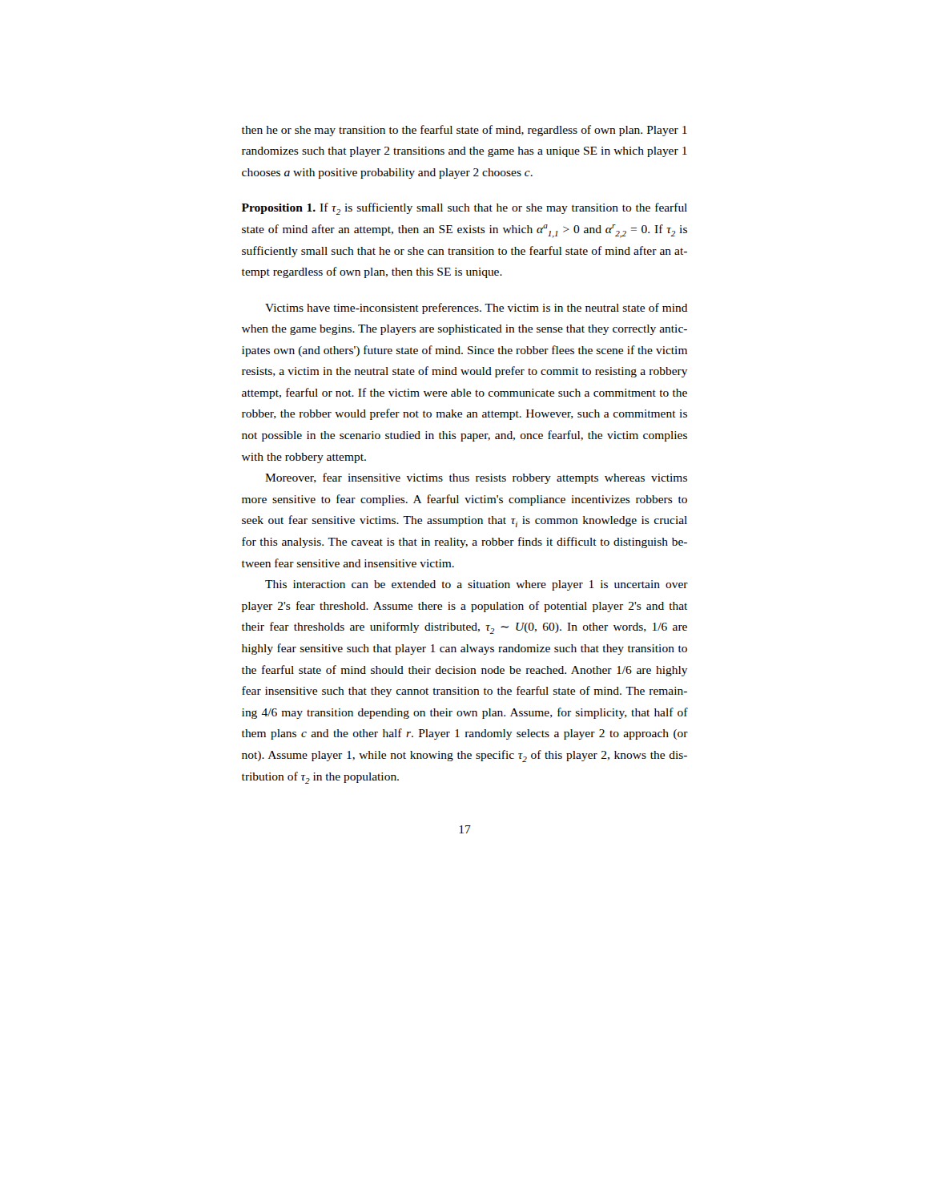then he or she may transition to the fearful state of mind, regardless of own plan. Player 1 randomizes such that player 2 transitions and the game has a unique SE in which player 1 chooses a with positive probability and player 2 chooses c.
Proposition 1. If τ2 is sufficiently small such that he or she may transition to the fearful state of mind after an attempt, then an SE exists in which αa1,1 > 0 and αr2,2 = 0. If τ2 is sufficiently small such that he or she can transition to the fearful state of mind after an attempt regardless of own plan, then this SE is unique.
Victims have time-inconsistent preferences. The victim is in the neutral state of mind when the game begins. The players are sophisticated in the sense that they correctly anticipates own (and others') future state of mind. Since the robber flees the scene if the victim resists, a victim in the neutral state of mind would prefer to commit to resisting a robbery attempt, fearful or not. If the victim were able to communicate such a commitment to the robber, the robber would prefer not to make an attempt. However, such a commitment is not possible in the scenario studied in this paper, and, once fearful, the victim complies with the robbery attempt.
Moreover, fear insensitive victims thus resists robbery attempts whereas victims more sensitive to fear complies. A fearful victim's compliance incentivizes robbers to seek out fear sensitive victims. The assumption that τi is common knowledge is crucial for this analysis. The caveat is that in reality, a robber finds it difficult to distinguish between fear sensitive and insensitive victim.
This interaction can be extended to a situation where player 1 is uncertain over player 2's fear threshold. Assume there is a population of potential player 2's and that their fear thresholds are uniformly distributed, τ2 ∼ U(0, 60). In other words, 1/6 are highly fear sensitive such that player 1 can always randomize such that they transition to the fearful state of mind should their decision node be reached. Another 1/6 are highly fear insensitive such that they cannot transition to the fearful state of mind. The remaining 4/6 may transition depending on their own plan. Assume, for simplicity, that half of them plans c and the other half r. Player 1 randomly selects a player 2 to approach (or not). Assume player 1, while not knowing the specific τ2 of this player 2, knows the distribution of τ2 in the population.
17